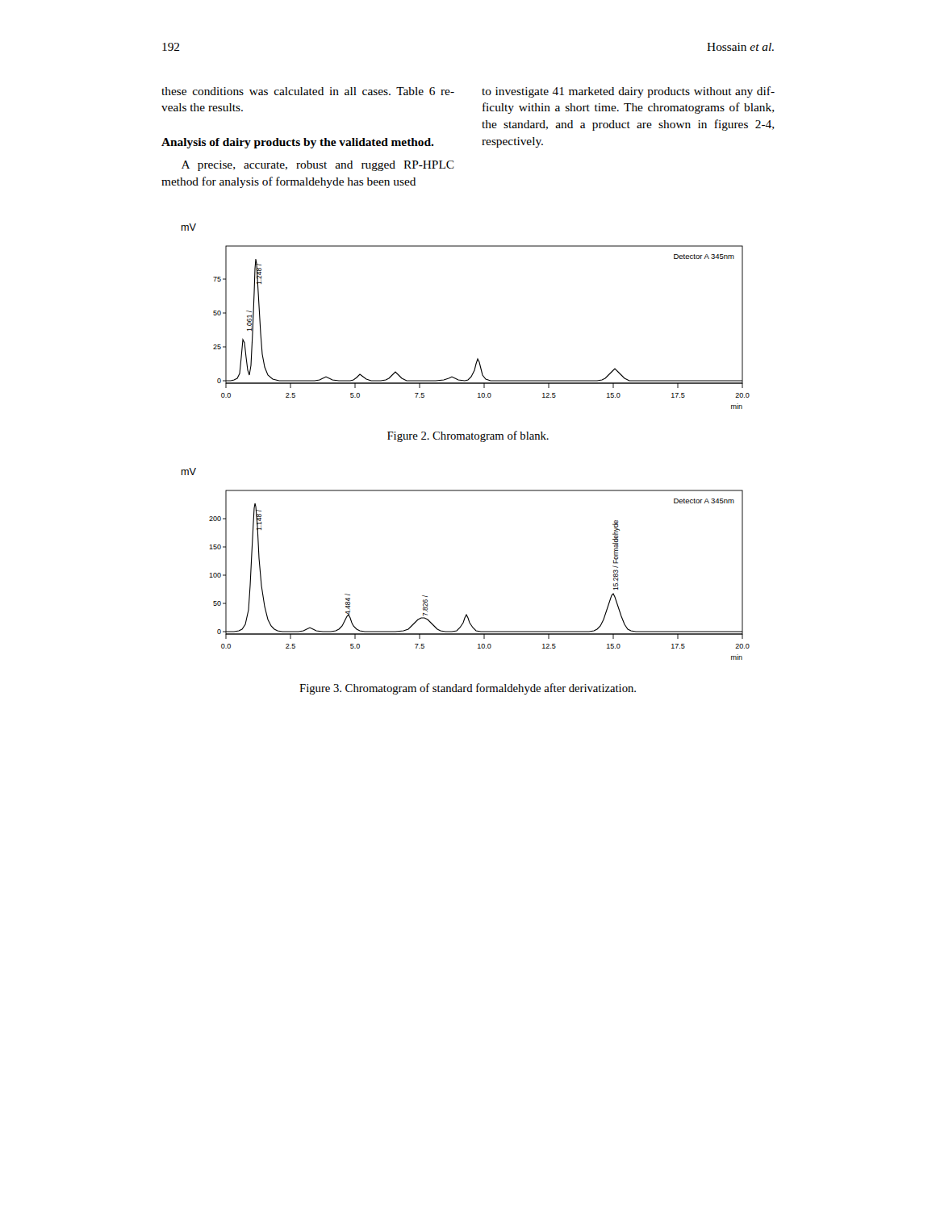192 Hossain et al.
these conditions was calculated in all cases. Table 6 reveals the results.
Analysis of dairy products by the validated method.
A precise, accurate, robust and rugged RP-HPLC method for analysis of formaldehyde has been used
to investigate 41 marketed dairy products without any difficulty within a short time. The chromatograms of blank, the standard, and a product are shown in figures 2-4, respectively.
mV
Detector A 345nm 0 25 50 75 0.0 2.5 5.0 7.5 10.0 12.5 15.0 17.5 20.0 min 1.061 / 1.248 /
Figure 2. Chromatogram of blank.
mV
Detector A 345nm 0 50 100 150 200 0.0 2.5 5.0 7.5 10.0 12.5 15.0 17.5 20.0 min 1.148 / 4.484 / 7.826 / 15.283 / Formaldehyde
Figure 3. Chromatogram of standard formaldehyde after derivatization.